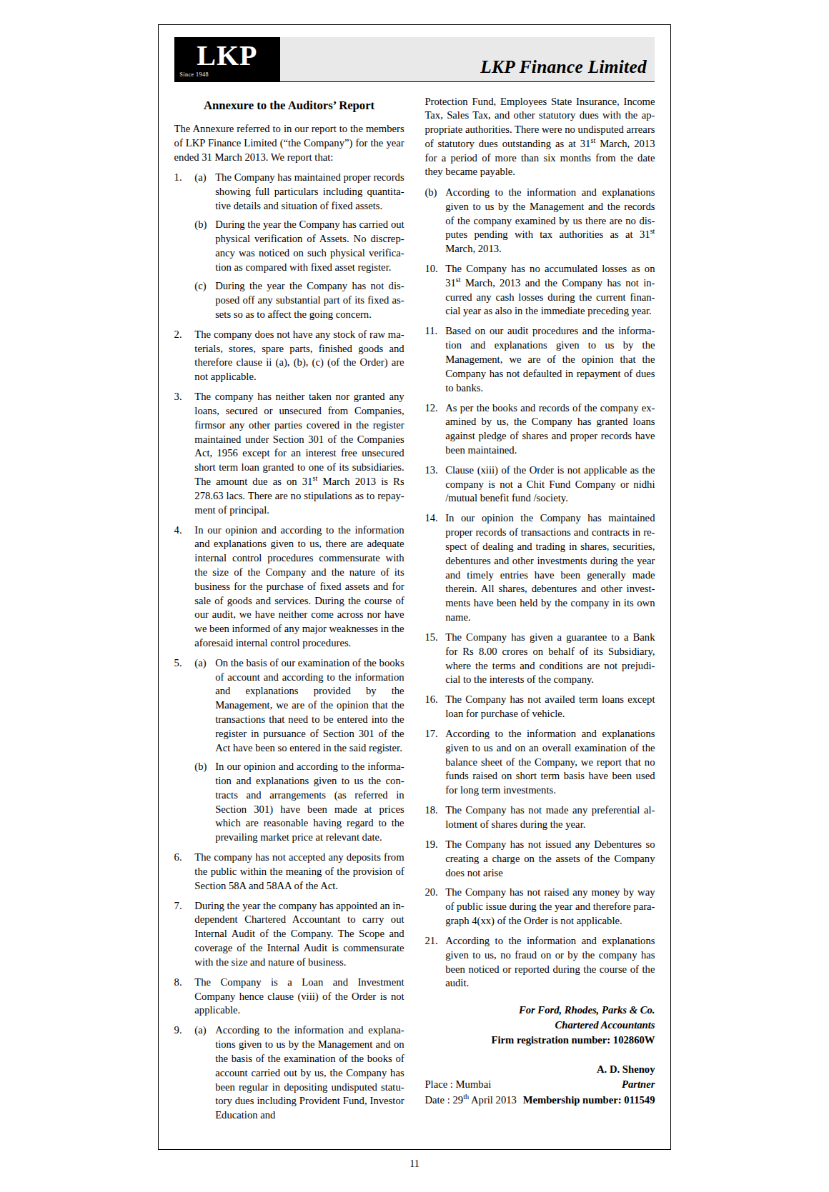LKP
Since 1948
LKP Finance Limited
Annexure to the Auditors’ Report
The Annexure referred to in our report to the members of LKP Finance Limited (“the Company”) for the year ended 31 March 2013. We report that:
1.
(a) The Company has maintained proper records showing full particulars including quantitative details and situation of fixed assets.
(b) During the year the Company has carried out physical verification of Assets. No discrepancy was noticed on such physical verification as compared with fixed asset register.
(c) During the year the Company has not disposed off any substantial part of its fixed assets so as to affect the going concern.
2. The company does not have any stock of raw materials, stores, spare parts, finished goods and therefore clause ii (a), (b), (c) (of the Order) are not applicable.
3. The company has neither taken nor granted any loans, secured or unsecured from Companies, firmsor any other parties covered in the register maintained under Section 301 of the Companies Act, 1956 except for an interest free unsecured short term loan granted to one of its subsidiaries. The amount due as on 31st March 2013 is Rs 278.63 lacs. There are no stipulations as to repayment of principal.
4. In our opinion and according to the information and explanations given to us, there are adequate internal control procedures commensurate with the size of the Company and the nature of its business for the purchase of fixed assets and for sale of goods and services. During the course of our audit, we have neither come across nor have we been informed of any major weaknesses in the aforesaid internal control procedures.
5.
(a) On the basis of our examination of the books of account and according to the information and explanations provided by the Management, we are of the opinion that the transactions that need to be entered into the register in pursuance of Section 301 of the Act have been so entered in the said register.
(b) In our opinion and according to the information and explanations given to us the contracts and arrangements (as referred in Section 301) have been made at prices which are reasonable having regard to the prevailing market price at relevant date.
6. The company has not accepted any deposits from the public within the meaning of the provision of Section 58A and 58AA of the Act.
7. During the year the company has appointed an independent Chartered Accountant to carry out Internal Audit of the Company. The Scope and coverage of the Internal Audit is commensurate with the size and nature of business.
8. The Company is a Loan and Investment Company hence clause (viii) of the Order is not applicable.
9.
(a) According to the information and explanations given to us by the Management and on the basis of the examination of the books of account carried out by us, the Company has been regular in depositing undisputed statutory dues including Provident Fund, Investor Education and
Protection Fund, Employees State Insurance, Income Tax, Sales Tax, and other statutory dues with the appropriate authorities. There were no undisputed arrears of statutory dues outstanding as at 31st March, 2013 for a period of more than six months from the date they became payable.
(b) According to the information and explanations given to us by the Management and the records of the company examined by us there are no disputes pending with tax authorities as at 31st March, 2013.
10. The Company has no accumulated losses as on 31st March, 2013 and the Company has not incurred any cash losses during the current financial year as also in the immediate preceding year.
11. Based on our audit procedures and the information and explanations given to us by the Management, we are of the opinion that the Company has not defaulted in repayment of dues to banks.
12. As per the books and records of the company examined by us, the Company has granted loans against pledge of shares and proper records have been maintained.
13. Clause (xiii) of the Order is not applicable as the company is not a Chit Fund Company or nidhi /mutual benefit fund /society.
14. In our opinion the Company has maintained proper records of transactions and contracts in respect of dealing and trading in shares, securities, debentures and other investments during the year and timely entries have been generally made therein. All shares, debentures and other investments have been held by the company in its own name.
15. The Company has given a guarantee to a Bank for Rs 8.00 crores on behalf of its Subsidiary, where the terms and conditions are not prejudicial to the interests of the company.
16. The Company has not availed term loans except loan for purchase of vehicle.
17. According to the information and explanations given to us and on an overall examination of the balance sheet of the Company, we report that no funds raised on short term basis have been used for long term investments.
18. The Company has not made any preferential allotment of shares during the year.
19. The Company has not issued any Debentures so creating a charge on the assets of the Company does not arise
20. The Company has not raised any money by way of public issue during the year and therefore paragraph 4(xx) of the Order is not applicable.
21. According to the information and explanations given to us, no fraud on or by the company has been noticed or reported during the course of the audit.
For Ford, Rhodes, Parks & Co.
Chartered Accountants
Firm registration number: 102860W
Place : Mumbai
Date : 29th April 2013
A. D. Shenoy
Partner
Membership number: 011549
11